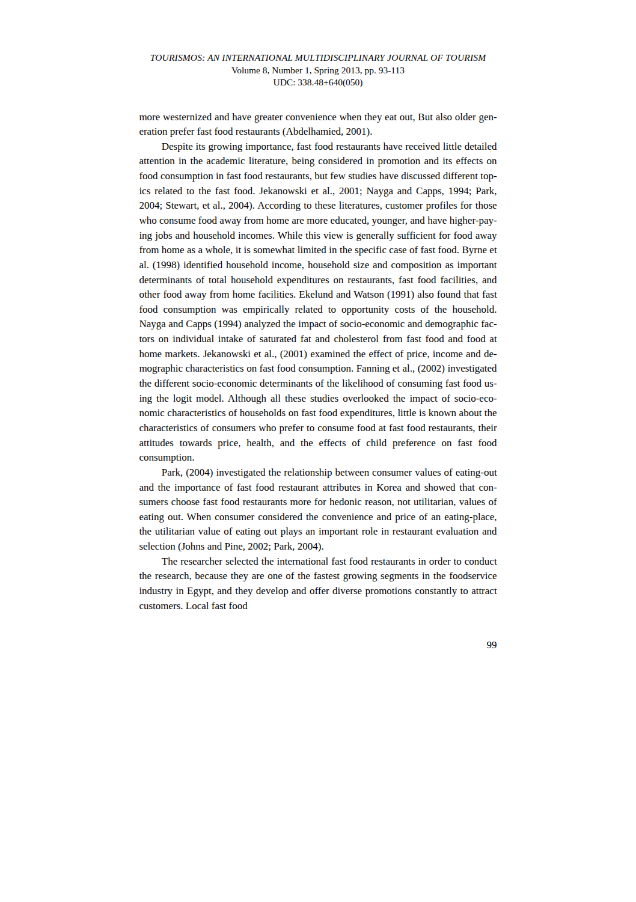TOURISMOS: AN INTERNATIONAL MULTIDISCIPLINARY JOURNAL OF TOURISM
Volume 8, Number 1, Spring 2013, pp. 93-113
UDC: 338.48+640(050)
more westernized and have greater convenience when they eat out, But also older generation prefer fast food restaurants (Abdelhamied, 2001).
Despite its growing importance, fast food restaurants have received little detailed attention in the academic literature, being considered in promotion and its effects on food consumption in fast food restaurants, but few studies have discussed different topics related to the fast food. Jekanowski et al., 2001; Nayga and Capps, 1994; Park, 2004; Stewart, et al., 2004). According to these literatures, customer profiles for those who consume food away from home are more educated, younger, and have higher-paying jobs and household incomes. While this view is generally sufficient for food away from home as a whole, it is somewhat limited in the specific case of fast food. Byrne et al. (1998) identified household income, household size and composition as important determinants of total household expenditures on restaurants, fast food facilities, and other food away from home facilities. Ekelund and Watson (1991) also found that fast food consumption was empirically related to opportunity costs of the household. Nayga and Capps (1994) analyzed the impact of socio-economic and demographic factors on individual intake of saturated fat and cholesterol from fast food and food at home markets. Jekanowski et al., (2001) examined the effect of price, income and demographic characteristics on fast food consumption. Fanning et al., (2002) investigated the different socio-economic determinants of the likelihood of consuming fast food using the logit model. Although all these studies overlooked the impact of socio-economic characteristics of households on fast food expenditures, little is known about the characteristics of consumers who prefer to consume food at fast food restaurants, their attitudes towards price, health, and the effects of child preference on fast food consumption.
Park, (2004) investigated the relationship between consumer values of eating-out and the importance of fast food restaurant attributes in Korea and showed that consumers choose fast food restaurants more for hedonic reason, not utilitarian, values of eating out. When consumer considered the convenience and price of an eating-place, the utilitarian value of eating out plays an important role in restaurant evaluation and selection (Johns and Pine, 2002; Park, 2004).
The researcher selected the international fast food restaurants in order to conduct the research, because they are one of the fastest growing segments in the foodservice industry in Egypt, and they develop and offer diverse promotions constantly to attract customers. Local fast food
99